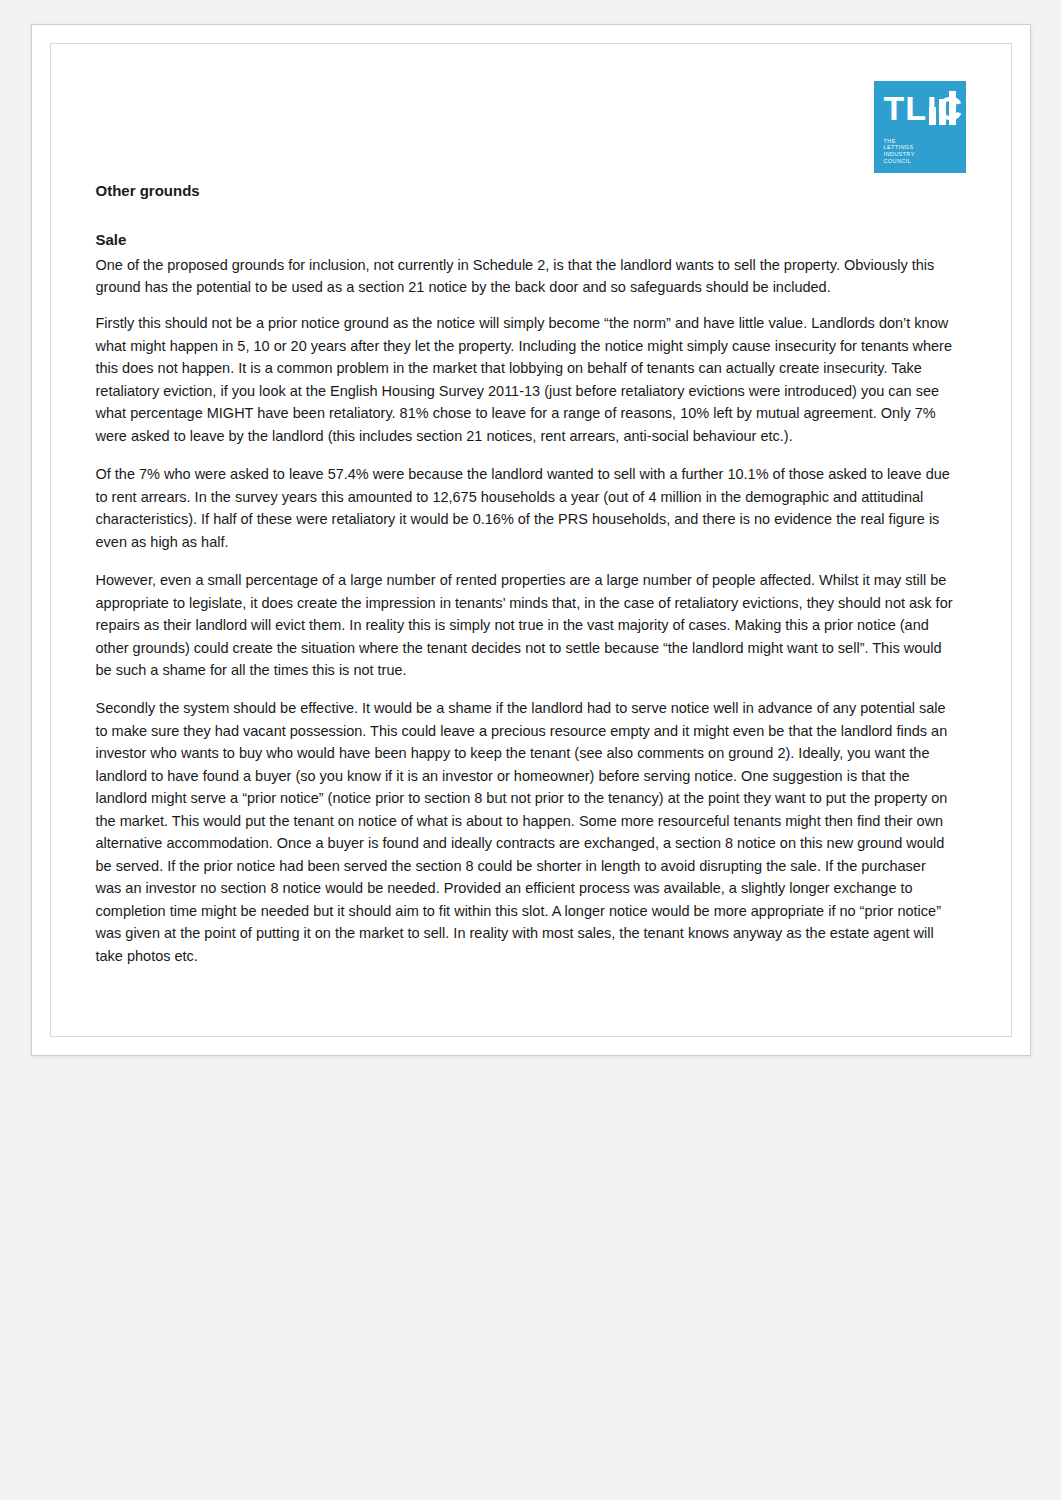TLIC
The
Lettings
Industry
Council
Other grounds
Sale
One of the proposed grounds for inclusion, not currently in Schedule 2, is that the landlord wants to sell the property. Obviously this ground has the potential to be used as a section 21 notice by the back door and so safeguards should be included.
Firstly this should not be a prior notice ground as the notice will simply become “the norm” and have little value. Landlords don’t know what might happen in 5, 10 or 20 years after they let the property. Including the notice might simply cause insecurity for tenants where this does not happen. It is a common problem in the market that lobbying on behalf of tenants can actually create insecurity. Take retaliatory eviction, if you look at the English Housing Survey 2011-13 (just before retaliatory evictions were introduced) you can see what percentage MIGHT have been retaliatory. 81% chose to leave for a range of reasons, 10% left by mutual agreement. Only 7% were asked to leave by the landlord (this includes section 21 notices, rent arrears, anti-social behaviour etc.).
Of the 7% who were asked to leave 57.4% were because the landlord wanted to sell with a further 10.1% of those asked to leave due to rent arrears. In the survey years this amounted to 12,675 households a year (out of 4 million in the demographic and attitudinal characteristics). If half of these were retaliatory it would be 0.16% of the PRS households, and there is no evidence the real figure is even as high as half.
However, even a small percentage of a large number of rented properties are a large number of people affected. Whilst it may still be appropriate to legislate, it does create the impression in tenants’ minds that, in the case of retaliatory evictions, they should not ask for repairs as their landlord will evict them. In reality this is simply not true in the vast majority of cases. Making this a prior notice (and other grounds) could create the situation where the tenant decides not to settle because “the landlord might want to sell”. This would be such a shame for all the times this is not true.
Secondly the system should be effective. It would be a shame if the landlord had to serve notice well in advance of any potential sale to make sure they had vacant possession. This could leave a precious resource empty and it might even be that the landlord finds an investor who wants to buy who would have been happy to keep the tenant (see also comments on ground 2). Ideally, you want the landlord to have found a buyer (so you know if it is an investor or homeowner) before serving notice. One suggestion is that the landlord might serve a “prior notice” (notice prior to section 8 but not prior to the tenancy) at the point they want to put the property on the market. This would put the tenant on notice of what is about to happen. Some more resourceful tenants might then find their own alternative accommodation. Once a buyer is found and ideally contracts are exchanged, a section 8 notice on this new ground would be served. If the prior notice had been served the section 8 could be shorter in length to avoid disrupting the sale. If the purchaser was an investor no section 8 notice would be needed. Provided an efficient process was available, a slightly longer exchange to completion time might be needed but it should aim to fit within this slot. A longer notice would be more appropriate if no “prior notice” was given at the point of putting it on the market to sell. In reality with most sales, the tenant knows anyway as the estate agent will take photos etc.